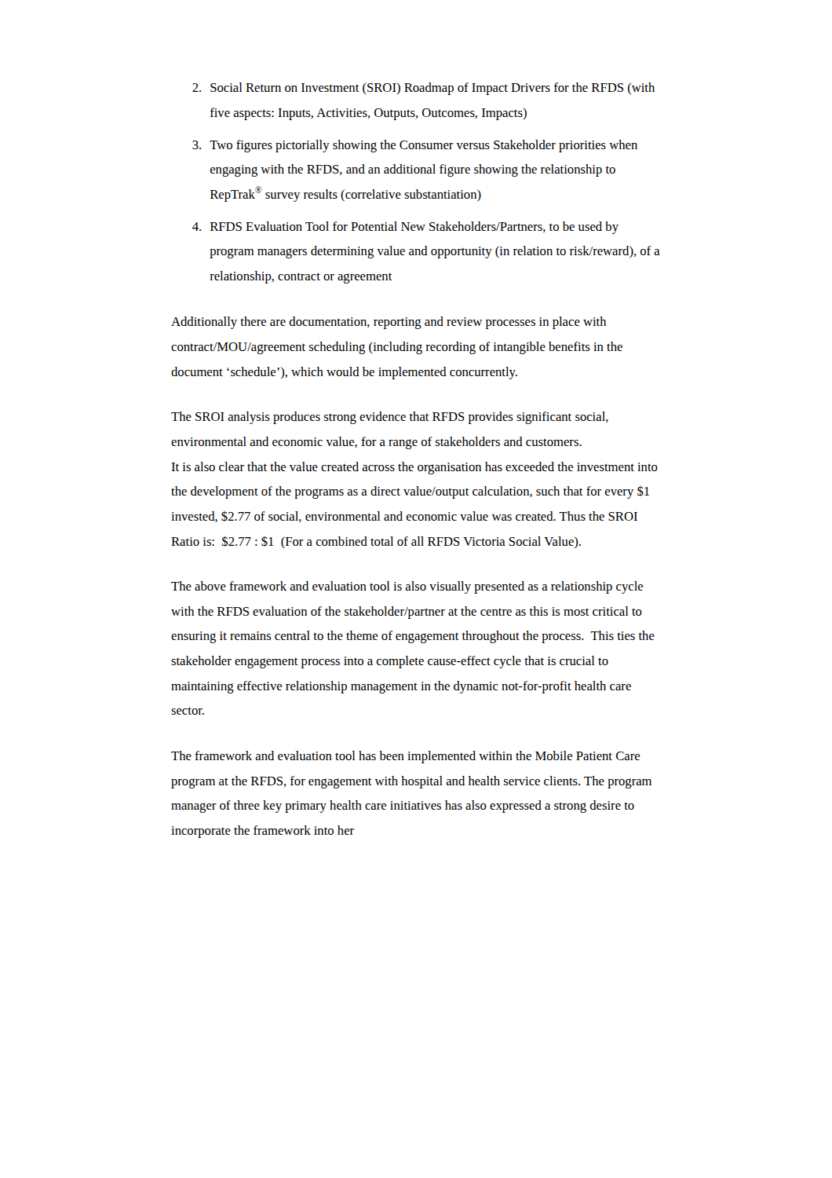Social Return on Investment (SROI) Roadmap of Impact Drivers for the RFDS (with five aspects: Inputs, Activities, Outputs, Outcomes, Impacts)
Two figures pictorially showing the Consumer versus Stakeholder priorities when engaging with the RFDS, and an additional figure showing the relationship to RepTrak® survey results (correlative substantiation)
RFDS Evaluation Tool for Potential New Stakeholders/Partners, to be used by program managers determining value and opportunity (in relation to risk/reward), of a relationship, contract or agreement
Additionally there are documentation, reporting and review processes in place with contract/MOU/agreement scheduling (including recording of intangible benefits in the document ‘schedule’), which would be implemented concurrently.
The SROI analysis produces strong evidence that RFDS provides significant social, environmental and economic value, for a range of stakeholders and customers.
It is also clear that the value created across the organisation has exceeded the investment into the development of the programs as a direct value/output calculation, such that for every $1 invested, $2.77 of social, environmental and economic value was created. Thus the SROI Ratio is: $2.77 : $1 (For a combined total of all RFDS Victoria Social Value).
The above framework and evaluation tool is also visually presented as a relationship cycle with the RFDS evaluation of the stakeholder/partner at the centre as this is most critical to ensuring it remains central to the theme of engagement throughout the process. This ties the stakeholder engagement process into a complete cause-effect cycle that is crucial to maintaining effective relationship management in the dynamic not-for-profit health care sector.
The framework and evaluation tool has been implemented within the Mobile Patient Care program at the RFDS, for engagement with hospital and health service clients. The program manager of three key primary health care initiatives has also expressed a strong desire to incorporate the framework into her